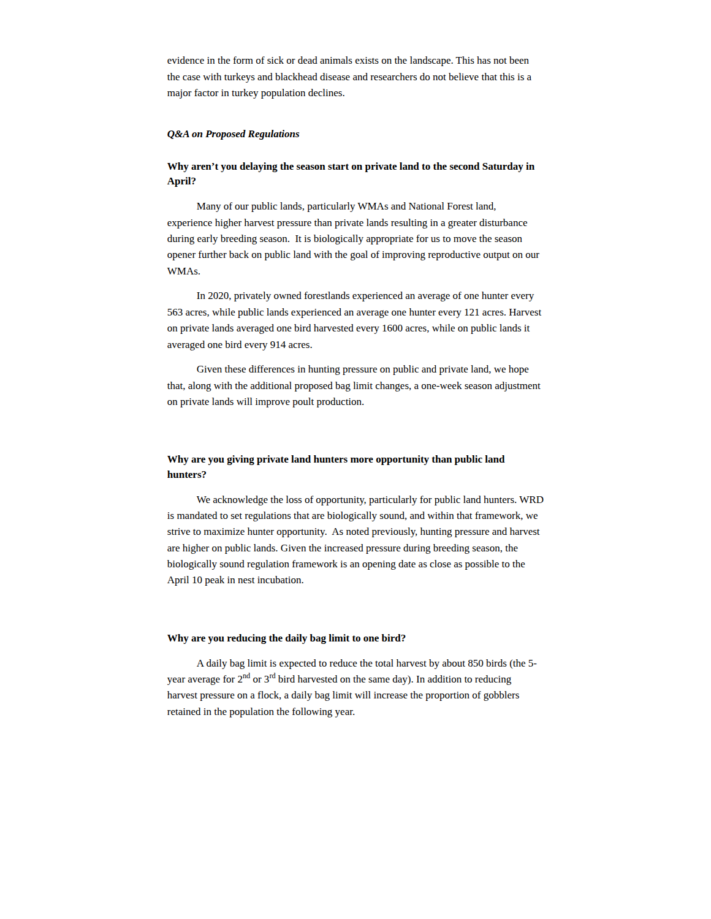evidence in the form of sick or dead animals exists on the landscape. This has not been the case with turkeys and blackhead disease and researchers do not believe that this is a major factor in turkey population declines.
Q&A on Proposed Regulations
Why aren’t you delaying the season start on private land to the second Saturday in April?
Many of our public lands, particularly WMAs and National Forest land, experience higher harvest pressure than private lands resulting in a greater disturbance during early breeding season. It is biologically appropriate for us to move the season opener further back on public land with the goal of improving reproductive output on our WMAs.
In 2020, privately owned forestlands experienced an average of one hunter every 563 acres, while public lands experienced an average one hunter every 121 acres. Harvest on private lands averaged one bird harvested every 1600 acres, while on public lands it averaged one bird every 914 acres.
Given these differences in hunting pressure on public and private land, we hope that, along with the additional proposed bag limit changes, a one-week season adjustment on private lands will improve poult production.
Why are you giving private land hunters more opportunity than public land hunters?
We acknowledge the loss of opportunity, particularly for public land hunters. WRD is mandated to set regulations that are biologically sound, and within that framework, we strive to maximize hunter opportunity. As noted previously, hunting pressure and harvest are higher on public lands. Given the increased pressure during breeding season, the biologically sound regulation framework is an opening date as close as possible to the April 10 peak in nest incubation.
Why are you reducing the daily bag limit to one bird?
A daily bag limit is expected to reduce the total harvest by about 850 birds (the 5-year average for 2nd or 3rd bird harvested on the same day). In addition to reducing harvest pressure on a flock, a daily bag limit will increase the proportion of gobblers retained in the population the following year.